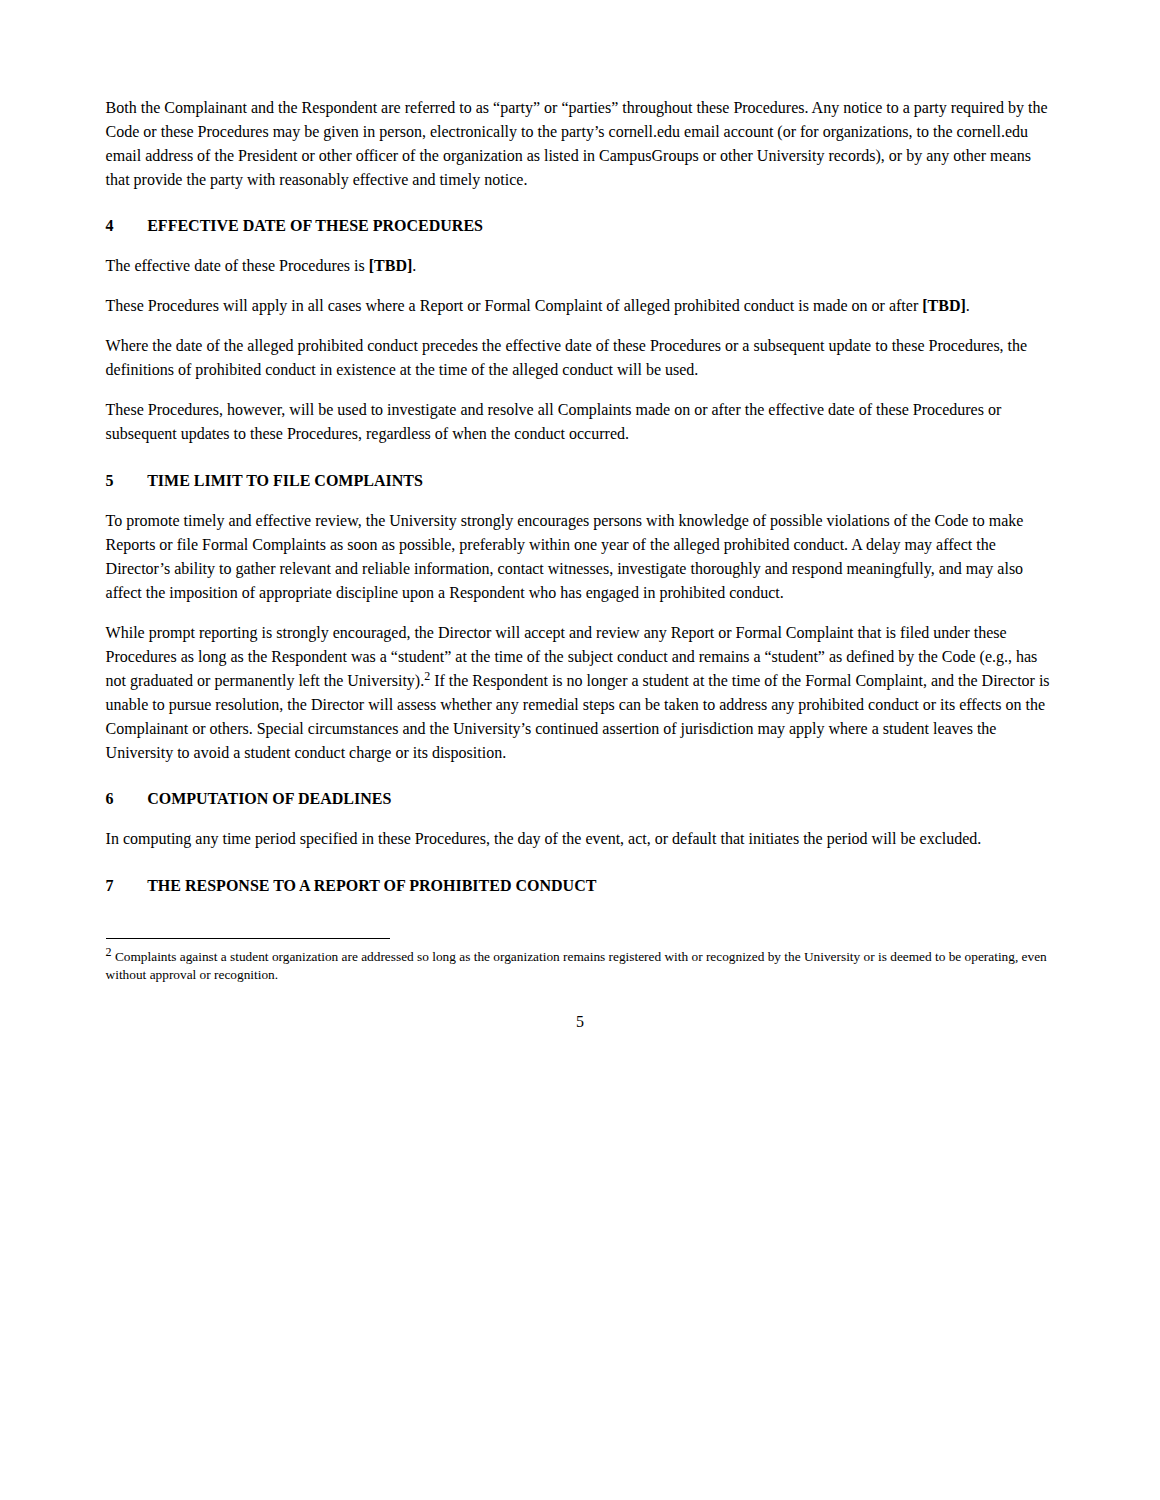Both the Complainant and the Respondent are referred to as “party” or “parties” throughout these Procedures. Any notice to a party required by the Code or these Procedures may be given in person, electronically to the party’s cornell.edu email account (or for organizations, to the cornell.edu email address of the President or other officer of the organization as listed in CampusGroups or other University records), or by any other means that provide the party with reasonably effective and timely notice.
4 EFFECTIVE DATE OF THESE PROCEDURES
The effective date of these Procedures is [TBD].
These Procedures will apply in all cases where a Report or Formal Complaint of alleged prohibited conduct is made on or after [TBD].
Where the date of the alleged prohibited conduct precedes the effective date of these Procedures or a subsequent update to these Procedures, the definitions of prohibited conduct in existence at the time of the alleged conduct will be used.
These Procedures, however, will be used to investigate and resolve all Complaints made on or after the effective date of these Procedures or subsequent updates to these Procedures, regardless of when the conduct occurred.
5 TIME LIMIT TO FILE COMPLAINTS
To promote timely and effective review, the University strongly encourages persons with knowledge of possible violations of the Code to make Reports or file Formal Complaints as soon as possible, preferably within one year of the alleged prohibited conduct. A delay may affect the Director’s ability to gather relevant and reliable information, contact witnesses, investigate thoroughly and respond meaningfully, and may also affect the imposition of appropriate discipline upon a Respondent who has engaged in prohibited conduct.
While prompt reporting is strongly encouraged, the Director will accept and review any Report or Formal Complaint that is filed under these Procedures as long as the Respondent was a “student” at the time of the subject conduct and remains a “student” as defined by the Code (e.g., has not graduated or permanently left the University).2 If the Respondent is no longer a student at the time of the Formal Complaint, and the Director is unable to pursue resolution, the Director will assess whether any remedial steps can be taken to address any prohibited conduct or its effects on the Complainant or others. Special circumstances and the University’s continued assertion of jurisdiction may apply where a student leaves the University to avoid a student conduct charge or its disposition.
6 COMPUTATION OF DEADLINES
In computing any time period specified in these Procedures, the day of the event, act, or default that initiates the period will be excluded.
7 THE RESPONSE TO A REPORT OF PROHIBITED CONDUCT
2 Complaints against a student organization are addressed so long as the organization remains registered with or recognized by the University or is deemed to be operating, even without approval or recognition.
5